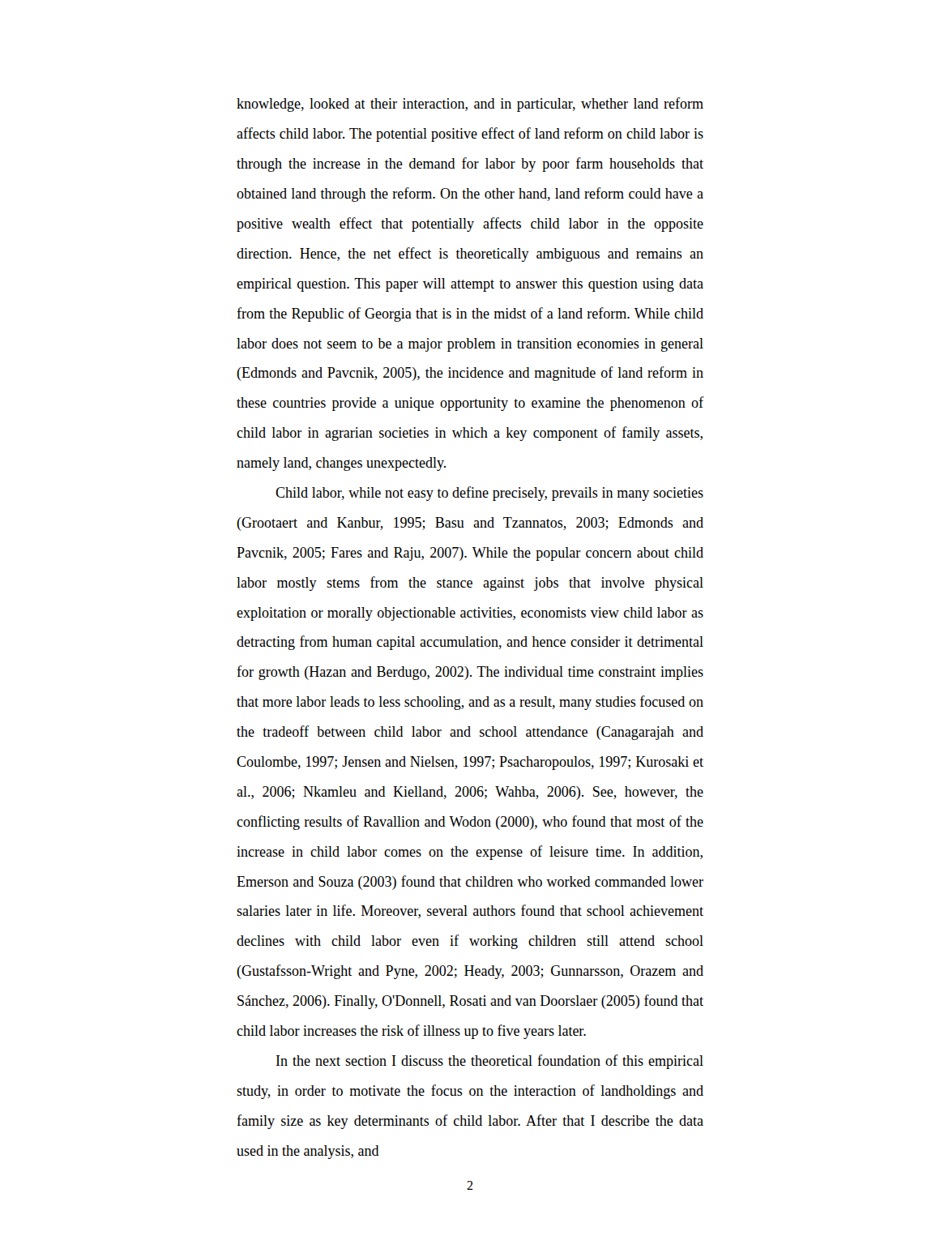knowledge, looked at their interaction, and in particular, whether land reform affects child labor. The potential positive effect of land reform on child labor is through the increase in the demand for labor by poor farm households that obtained land through the reform. On the other hand, land reform could have a positive wealth effect that potentially affects child labor in the opposite direction. Hence, the net effect is theoretically ambiguous and remains an empirical question. This paper will attempt to answer this question using data from the Republic of Georgia that is in the midst of a land reform. While child labor does not seem to be a major problem in transition economies in general (Edmonds and Pavcnik, 2005), the incidence and magnitude of land reform in these countries provide a unique opportunity to examine the phenomenon of child labor in agrarian societies in which a key component of family assets, namely land, changes unexpectedly.
Child labor, while not easy to define precisely, prevails in many societies (Grootaert and Kanbur, 1995; Basu and Tzannatos, 2003; Edmonds and Pavcnik, 2005; Fares and Raju, 2007). While the popular concern about child labor mostly stems from the stance against jobs that involve physical exploitation or morally objectionable activities, economists view child labor as detracting from human capital accumulation, and hence consider it detrimental for growth (Hazan and Berdugo, 2002). The individual time constraint implies that more labor leads to less schooling, and as a result, many studies focused on the tradeoff between child labor and school attendance (Canagarajah and Coulombe, 1997; Jensen and Nielsen, 1997; Psacharopoulos, 1997; Kurosaki et al., 2006; Nkamleu and Kielland, 2006; Wahba, 2006). See, however, the conflicting results of Ravallion and Wodon (2000), who found that most of the increase in child labor comes on the expense of leisure time. In addition, Emerson and Souza (2003) found that children who worked commanded lower salaries later in life. Moreover, several authors found that school achievement declines with child labor even if working children still attend school (Gustafsson-Wright and Pyne, 2002; Heady, 2003; Gunnarsson, Orazem and Sánchez, 2006). Finally, O'Donnell, Rosati and van Doorslaer (2005) found that child labor increases the risk of illness up to five years later.
In the next section I discuss the theoretical foundation of this empirical study, in order to motivate the focus on the interaction of landholdings and family size as key determinants of child labor. After that I describe the data used in the analysis, and
2